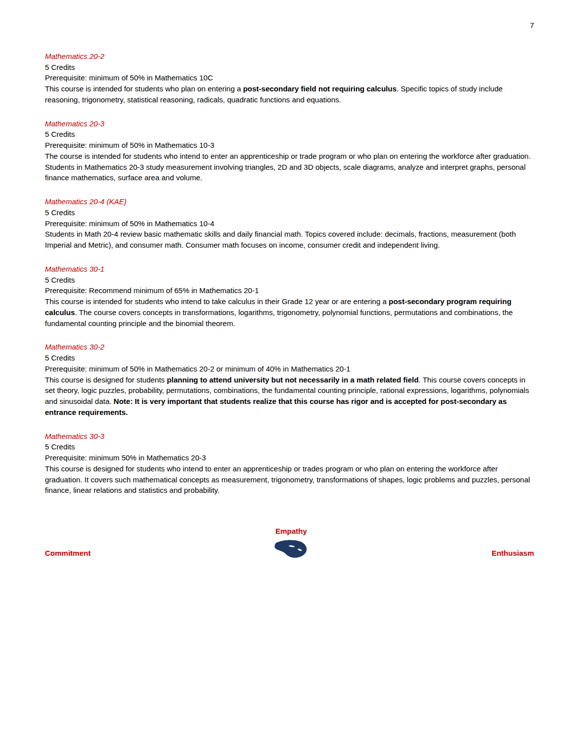7
Mathematics 20-2
5 Credits
Prerequisite: minimum of 50% in Mathematics 10C
This course is intended for students who plan on entering a post-secondary field not requiring calculus. Specific topics of study include reasoning, trigonometry, statistical reasoning, radicals, quadratic functions and equations.
Mathematics 20-3
5 Credits
Prerequisite: minimum of 50% in Mathematics 10-3
The course is intended for students who intend to enter an apprenticeship or trade program or who plan on entering the workforce after graduation. Students in Mathematics 20-3 study measurement involving triangles, 2D and 3D objects, scale diagrams, analyze and interpret graphs, personal finance mathematics, surface area and volume.
Mathematics 20-4 (KAE)
5 Credits
Prerequisite: minimum of 50% in Mathematics 10-4
Students in Math 20-4 review basic mathematic skills and daily financial math. Topics covered include: decimals, fractions, measurement (both Imperial and Metric), and consumer math. Consumer math focuses on income, consumer credit and independent living.
Mathematics 30-1
5 Credits
Prerequisite: Recommend minimum of 65% in Mathematics 20-1
This course is intended for students who intend to take calculus in their Grade 12 year or are entering a post-secondary program requiring calculus. The course covers concepts in transformations, logarithms, trigonometry, polynomial functions, permutations and combinations, the fundamental counting principle and the binomial theorem.
Mathematics 30-2
5 Credits
Prerequisite: minimum of 50% in Mathematics 20-2 or minimum of 40% in Mathematics 20-1
This course is designed for students planning to attend university but not necessarily in a math related field. This course covers concepts in set theory, logic puzzles, probability, permutations, combinations, the fundamental counting principle, rational expressions, logarithms, polynomials and sinusoidal data. Note: It is very important that students realize that this course has rigor and is accepted for post-secondary as entrance requirements.
Mathematics 30-3
5 Credits
Prerequisite: minimum 50% in Mathematics 20-3
This course is designed for students who intend to enter an apprenticeship or trades program or who plan on entering the workforce after graduation. It covers such mathematical concepts as measurement, trigonometry, transformations of shapes, logic problems and puzzles, personal finance, linear relations and statistics and probability.
Commitment
Empathy
Enthusiasm